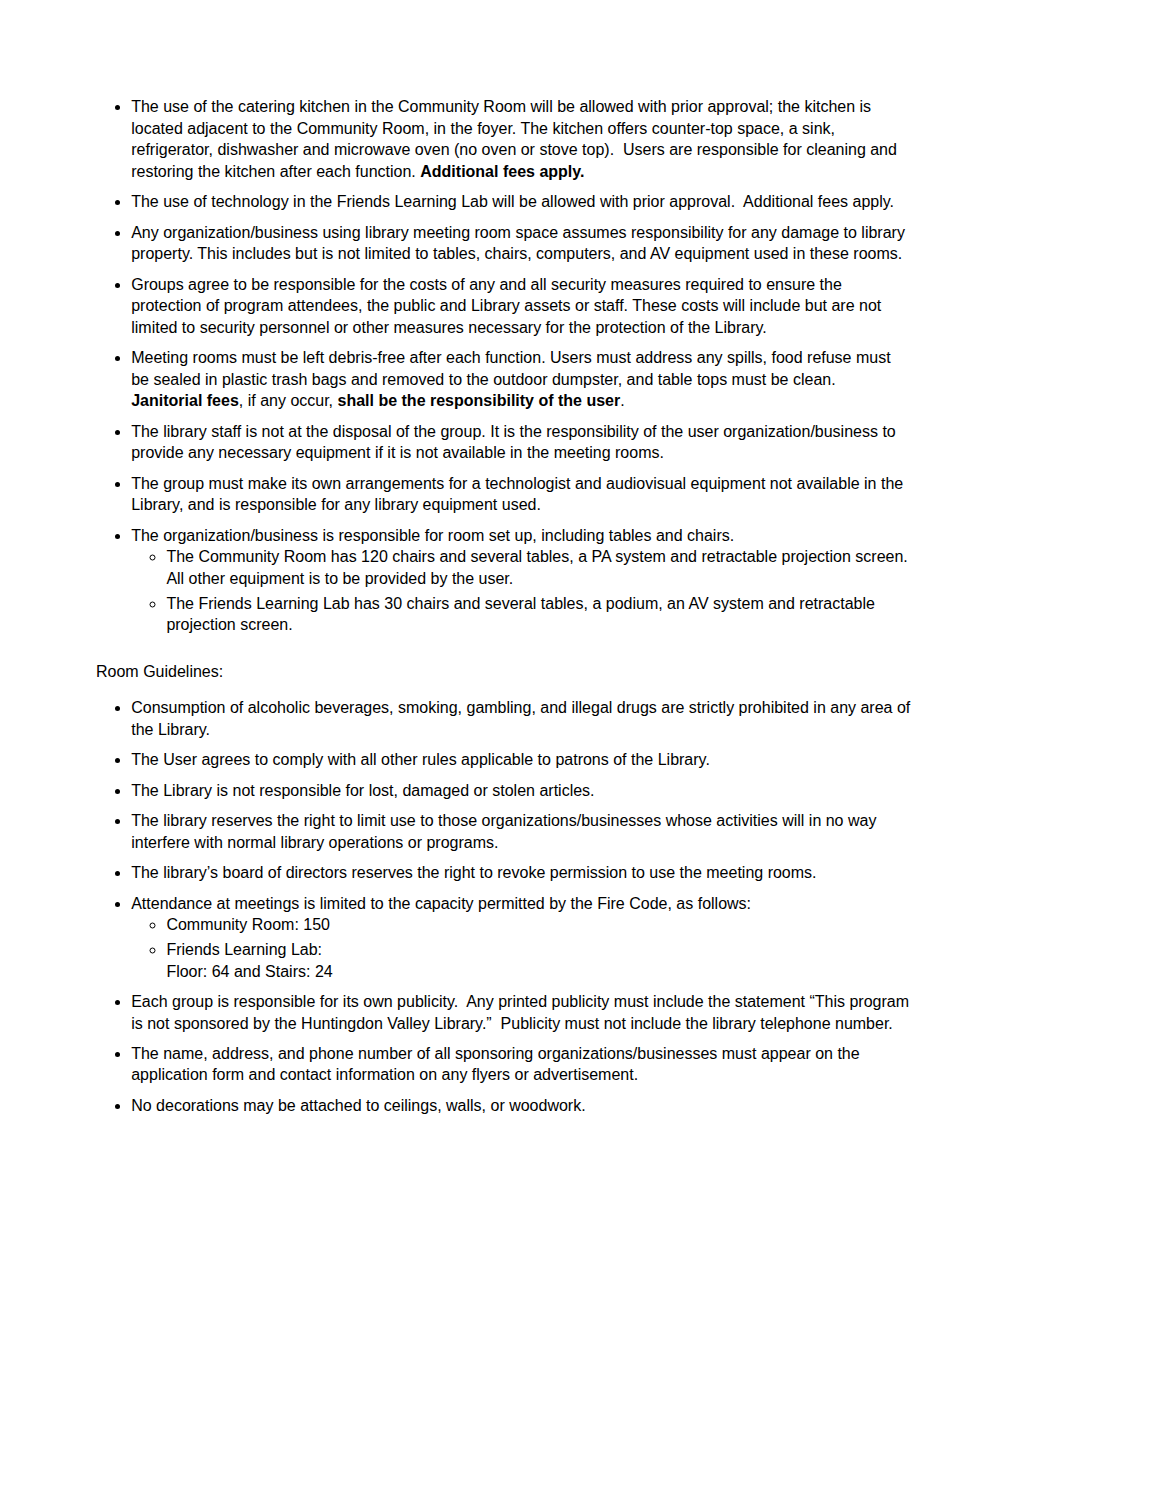The use of the catering kitchen in the Community Room will be allowed with prior approval; the kitchen is located adjacent to the Community Room, in the foyer. The kitchen offers counter-top space, a sink, refrigerator, dishwasher and microwave oven (no oven or stove top). Users are responsible for cleaning and restoring the kitchen after each function. Additional fees apply.
The use of technology in the Friends Learning Lab will be allowed with prior approval. Additional fees apply.
Any organization/business using library meeting room space assumes responsibility for any damage to library property. This includes but is not limited to tables, chairs, computers, and AV equipment used in these rooms.
Groups agree to be responsible for the costs of any and all security measures required to ensure the protection of program attendees, the public and Library assets or staff. These costs will include but are not limited to security personnel or other measures necessary for the protection of the Library.
Meeting rooms must be left debris-free after each function. Users must address any spills, food refuse must be sealed in plastic trash bags and removed to the outdoor dumpster, and table tops must be clean. Janitorial fees, if any occur, shall be the responsibility of the user.
The library staff is not at the disposal of the group. It is the responsibility of the user organization/business to provide any necessary equipment if it is not available in the meeting rooms.
The group must make its own arrangements for a technologist and audiovisual equipment not available in the Library, and is responsible for any library equipment used.
The organization/business is responsible for room set up, including tables and chairs.
The Community Room has 120 chairs and several tables, a PA system and retractable projection screen. All other equipment is to be provided by the user.
The Friends Learning Lab has 30 chairs and several tables, a podium, an AV system and retractable projection screen.
Room Guidelines:
Consumption of alcoholic beverages, smoking, gambling, and illegal drugs are strictly prohibited in any area of the Library.
The User agrees to comply with all other rules applicable to patrons of the Library.
The Library is not responsible for lost, damaged or stolen articles.
The library reserves the right to limit use to those organizations/businesses whose activities will in no way interfere with normal library operations or programs.
The library’s board of directors reserves the right to revoke permission to use the meeting rooms.
Attendance at meetings is limited to the capacity permitted by the Fire Code, as follows:
Community Room: 150
Friends Learning Lab:
Floor: 64 and Stairs: 24
Each group is responsible for its own publicity. Any printed publicity must include the statement “This program is not sponsored by the Huntingdon Valley Library.” Publicity must not include the library telephone number.
The name, address, and phone number of all sponsoring organizations/businesses must appear on the application form and contact information on any flyers or advertisement.
No decorations may be attached to ceilings, walls, or woodwork.